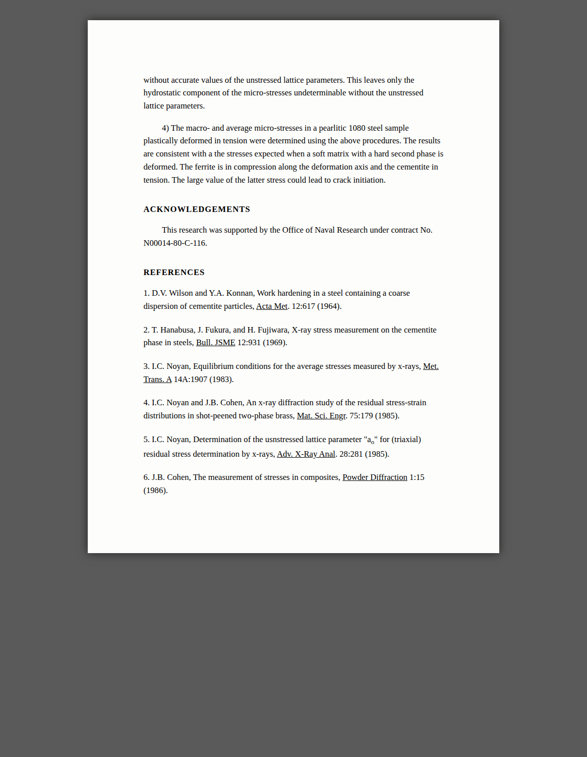without accurate values of the unstressed lattice parameters. This leaves only the hydrostatic component of the micro-stresses undeterminable without the unstressed lattice parameters.
4) The macro- and average micro-stresses in a pearlitic 1080 steel sample plastically deformed in tension were determined using the above procedures. The results are consistent with a the stresses expected when a soft matrix with a hard second phase is deformed. The ferrite is in compression along the deformation axis and the cementite in tension. The large value of the latter stress could lead to crack initiation.
ACKNOWLEDGEMENTS
This research was supported by the Office of Naval Research under contract No. N00014-80-C-116.
REFERENCES
1. D.V. Wilson and Y.A. Konnan, Work hardening in a steel containing a coarse dispersion of cementite particles, Acta Met. 12:617 (1964).
2. T. Hanabusa, J. Fukura, and H. Fujiwara, X-ray stress measurement on the cementite phase in steels, Bull. JSME 12:931 (1969).
3. I.C. Noyan, Equilibrium conditions for the average stresses measured by x-rays, Met. Trans. A 14A:1907 (1983).
4. I.C. Noyan and J.B. Cohen, An x-ray diffraction study of the residual stress-strain distributions in shot-peened two-phase brass, Mat. Sci. Engr. 75:179 (1985).
5. I.C. Noyan, Determination of the usnstressed lattice parameter "ao" for (triaxial) residual stress determination by x-rays, Adv. X-Ray Anal. 28:281 (1985).
6. J.B. Cohen, The measurement of stresses in composites, Powder Diffraction 1:15 (1986).